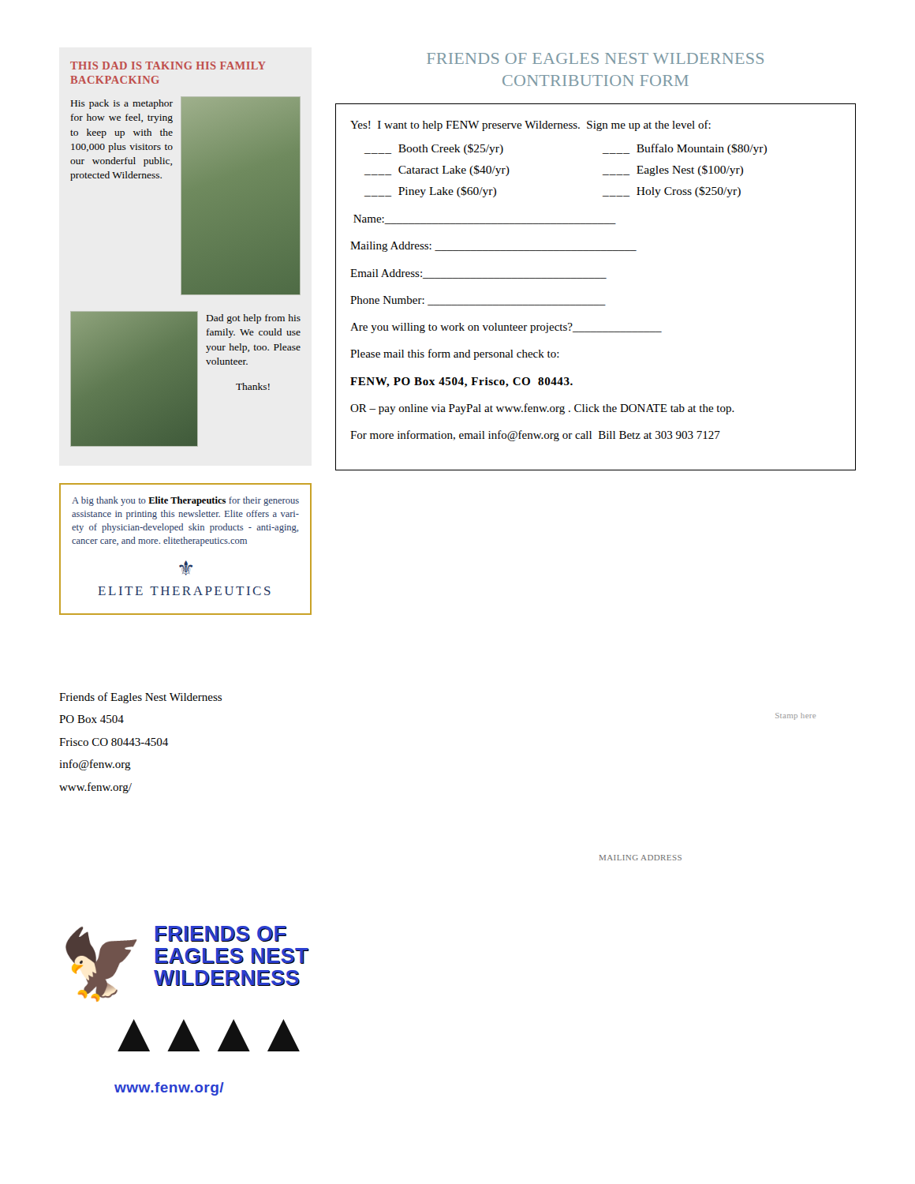This dad is taking his family backpacking
His pack is a metaphor for how we feel, trying to keep up with the 100,000 plus visitors to our wonderful public, protected Wilderness.
Dad got help from his family. We could use your help, too. Please volunteer.
Thanks!
A big thank you to Elite Therapeutics for their generous assistance in printing this newsletter. Elite offers a variety of physician-developed skin products - anti-aging, cancer care, and more. elitetherapeutics.com
⚜
ELITE THERAPEUTICS
FRIENDS OF EAGLES NEST WILDERNESS
CONTRIBUTION FORM
Yes! I want to help FENW preserve Wilderness. Sign me up at the level of:
____ Booth Creek ($25/yr)
____ Buffalo Mountain ($80/yr)
____ Cataract Lake ($40/yr)
____ Eagles Nest ($100/yr)
____ Piney Lake ($60/yr)
____ Holy Cross ($250/yr)
Name:_______________________________________
Mailing Address: __________________________________
Email Address:_______________________________
Phone Number: ______________________________
Are you willing to work on volunteer projects?_______________
Please mail this form and personal check to:
FENW, PO Box 4504, Frisco, CO 80443.
OR – pay online via PayPal at www.fenw.org . Click the DONATE tab at the top.
For more information, email info@fenw.org or call Bill Betz at 303 903 7127
Friends of Eagles Nest Wilderness
PO Box 4504
Frisco CO 80443-4504
info@fenw.org
www.fenw.org/
Stamp here
MAILING ADDRESS
🦅
FRIENDS OF
EAGLES NEST
WILDERNESS
▲▲▲▲
www.fenw.org/